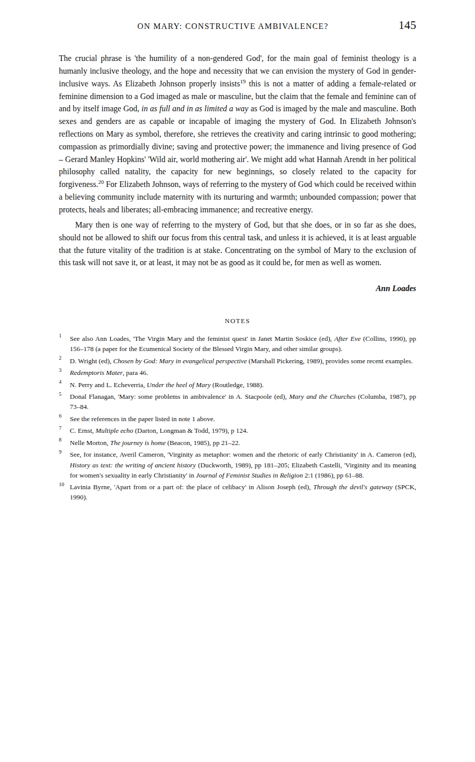On Mary: Constructive Ambivalence?
145
The crucial phrase is 'the humility of a non-gendered God', for the main goal of feminist theology is a humanly inclusive theology, and the hope and necessity that we can envision the mystery of God in gender-inclusive ways. As Elizabeth Johnson properly insists19 this is not a matter of adding a female-related or feminine dimension to a God imaged as male or masculine, but the claim that the female and feminine can of and by itself image God, in as full and in as limited a way as God is imaged by the male and masculine. Both sexes and genders are as capable or incapable of imaging the mystery of God. In Elizabeth Johnson's reflections on Mary as symbol, therefore, she retrieves the creativity and caring intrinsic to good mothering; compassion as primordially divine; saving and protective power; the immanence and living presence of God – Gerard Manley Hopkins' 'Wild air, world mothering air'. We might add what Hannah Arendt in her political philosophy called natality, the capacity for new beginnings, so closely related to the capacity for forgiveness.20 For Elizabeth Johnson, ways of referring to the mystery of God which could be received within a believing community include maternity with its nurturing and warmth; unbounded compassion; power that protects, heals and liberates; all-embracing immanence; and recreative energy.
Mary then is one way of referring to the mystery of God, but that she does, or in so far as she does, should not be allowed to shift our focus from this central task, and unless it is achieved, it is at least arguable that the future vitality of the tradition is at stake. Concentrating on the symbol of Mary to the exclusion of this task will not save it, or at least, it may not be as good as it could be, for men as well as women.
Ann Loades
Notes
See also Ann Loades, 'The Virgin Mary and the feminist quest' in Janet Martin Soskice (ed), After Eve (Collins, 1990), pp 156–178 (a paper for the Ecumenical Society of the Blessed Virgin Mary, and other similar groups).
D. Wright (ed), Chosen by God: Mary in evangelical perspective (Marshall Pickering, 1989), provides some recent examples.
Redemptoris Mater, para 46.
N. Perry and L. Echeverria, Under the heel of Mary (Routledge, 1988).
Donal Flanagan, 'Mary: some problems in ambivalence' in A. Stacpoole (ed), Mary and the Churches (Columba, 1987), pp 73–84.
See the references in the paper listed in note 1 above.
C. Ernst, Multiple echo (Darton, Longman & Todd, 1979), p 124.
Nelle Morton, The journey is home (Beacon, 1985), pp 21–22.
See, for instance, Averil Cameron, 'Virginity as metaphor: women and the rhetoric of early Christianity' in A. Cameron (ed), History as text: the writing of ancient history (Duckworth, 1989), pp 181–205; Elizabeth Castelli, 'Virginity and its meaning for women's sexuality in early Christianity' in Journal of Feminist Studies in Religion 2:1 (1986), pp 61–88.
Lavinia Byrne, 'Apart from or a part of: the place of celibacy' in Alison Joseph (ed), Through the devil's gateway (SPCK, 1990).